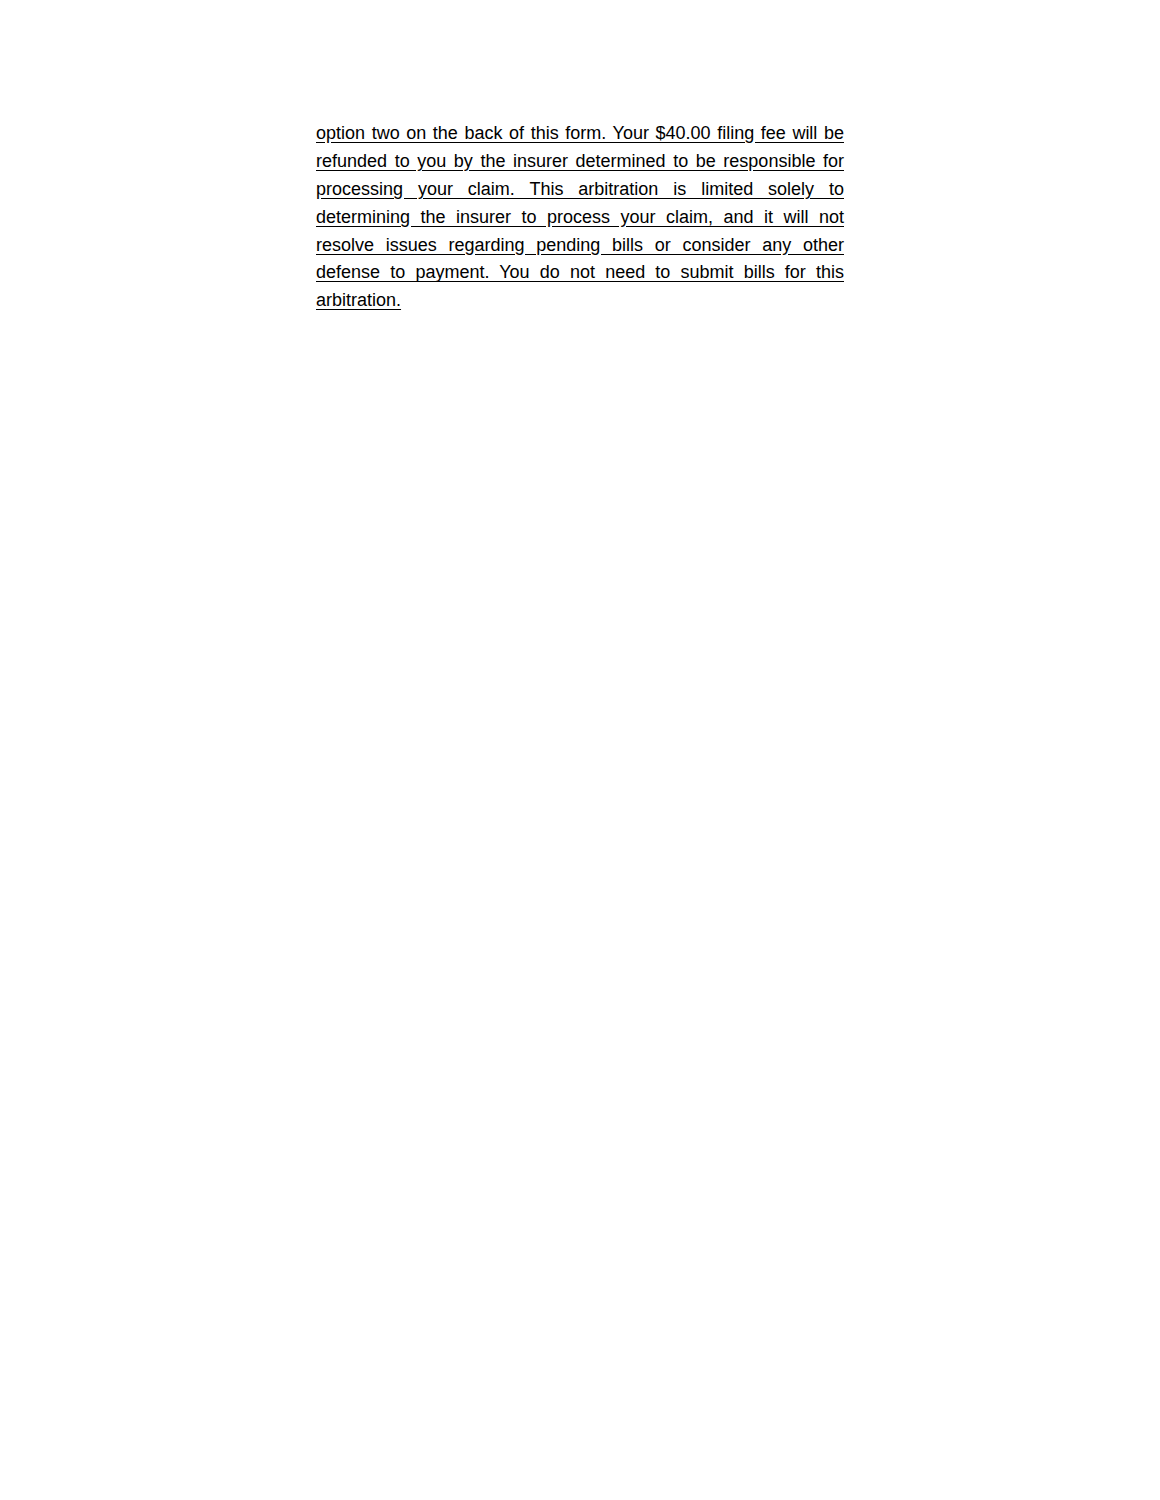option two on the back of this form. Your $40.00 filing fee will be refunded to you by the insurer determined to be responsible for processing your claim. This arbitration is limited solely to determining the insurer to process your claim, and it will not resolve issues regarding pending bills or consider any other defense to payment. You do not need to submit bills for this arbitration.